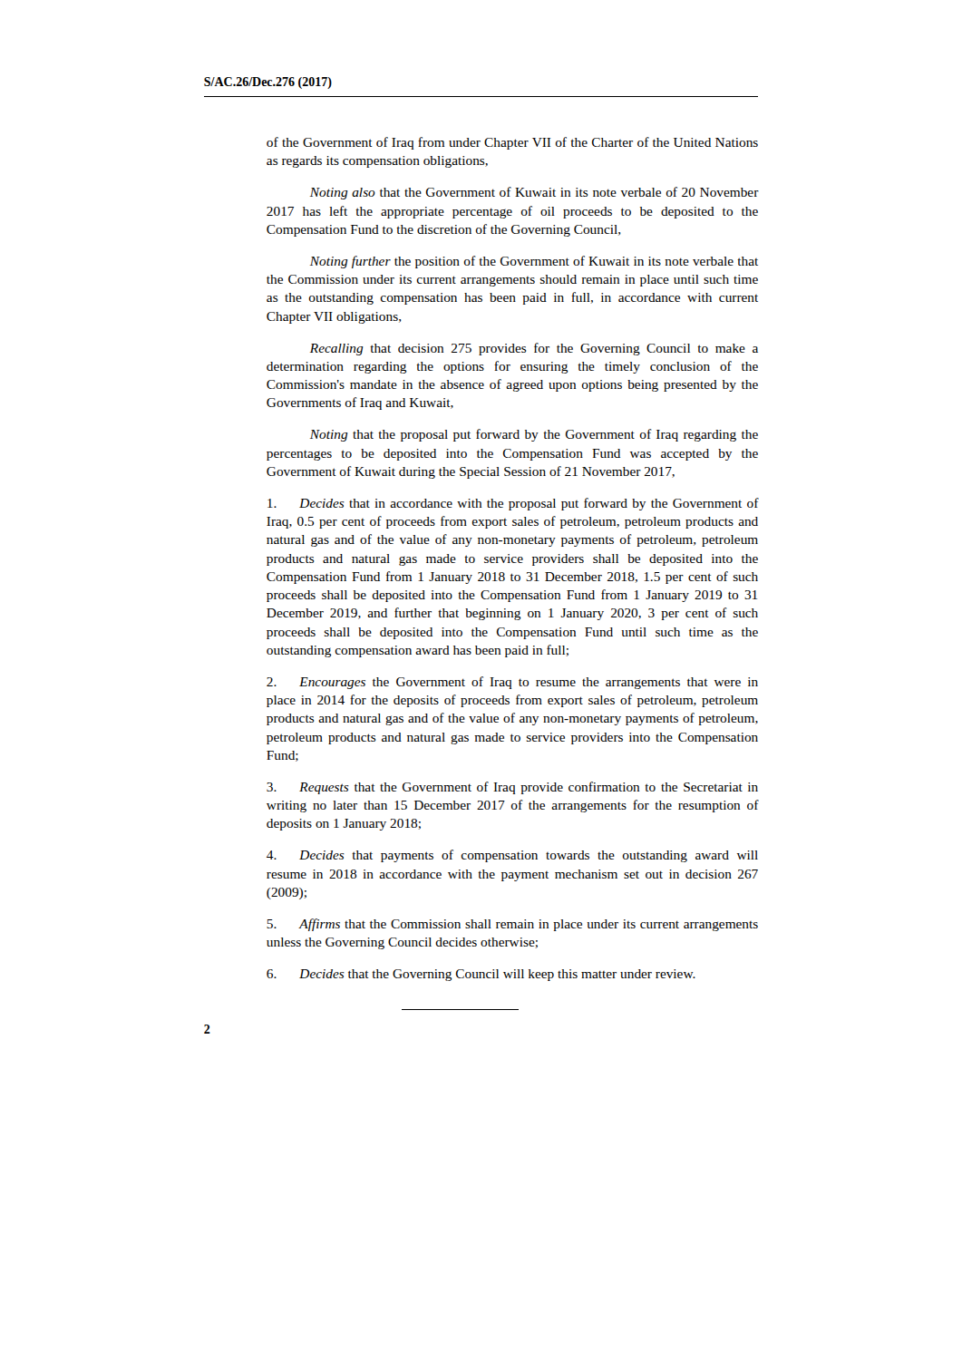S/AC.26/Dec.276 (2017)
of the Government of Iraq from under Chapter VII of the Charter of the United Nations as regards its compensation obligations,
Noting also that the Government of Kuwait in its note verbale of 20 November 2017 has left the appropriate percentage of oil proceeds to be deposited to the Compensation Fund to the discretion of the Governing Council,
Noting further the position of the Government of Kuwait in its note verbale that the Commission under its current arrangements should remain in place until such time as the outstanding compensation has been paid in full, in accordance with current Chapter VII obligations,
Recalling that decision 275 provides for the Governing Council to make a determination regarding the options for ensuring the timely conclusion of the Commission's mandate in the absence of agreed upon options being presented by the Governments of Iraq and Kuwait,
Noting that the proposal put forward by the Government of Iraq regarding the percentages to be deposited into the Compensation Fund was accepted by the Government of Kuwait during the Special Session of 21 November 2017,
1. Decides that in accordance with the proposal put forward by the Government of Iraq, 0.5 per cent of proceeds from export sales of petroleum, petroleum products and natural gas and of the value of any non-monetary payments of petroleum, petroleum products and natural gas made to service providers shall be deposited into the Compensation Fund from 1 January 2018 to 31 December 2018, 1.5 per cent of such proceeds shall be deposited into the Compensation Fund from 1 January 2019 to 31 December 2019, and further that beginning on 1 January 2020, 3 per cent of such proceeds shall be deposited into the Compensation Fund until such time as the outstanding compensation award has been paid in full;
2. Encourages the Government of Iraq to resume the arrangements that were in place in 2014 for the deposits of proceeds from export sales of petroleum, petroleum products and natural gas and of the value of any non-monetary payments of petroleum, petroleum products and natural gas made to service providers into the Compensation Fund;
3. Requests that the Government of Iraq provide confirmation to the Secretariat in writing no later than 15 December 2017 of the arrangements for the resumption of deposits on 1 January 2018;
4. Decides that payments of compensation towards the outstanding award will resume in 2018 in accordance with the payment mechanism set out in decision 267 (2009);
5. Affirms that the Commission shall remain in place under its current arrangements unless the Governing Council decides otherwise;
6. Decides that the Governing Council will keep this matter under review.
2